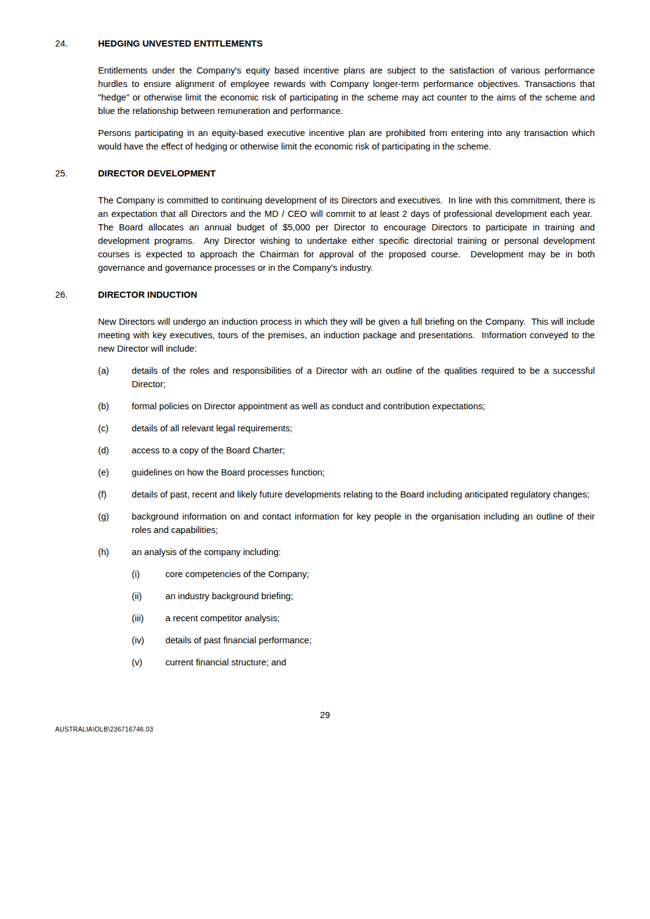24.
Hedging Unvested Entitlements
Entitlements under the Company's equity based incentive plans are subject to the satisfaction of various performance hurdles to ensure alignment of employee rewards with Company longer-term performance objectives. Transactions that "hedge" or otherwise limit the economic risk of participating in the scheme may act counter to the aims of the scheme and blue the relationship between remuneration and performance.
Persons participating in an equity-based executive incentive plan are prohibited from entering into any transaction which would have the effect of hedging or otherwise limit the economic risk of participating in the scheme.
25.
Director Development
The Company is committed to continuing development of its Directors and executives. In line with this commitment, there is an expectation that all Directors and the MD / CEO will commit to at least 2 days of professional development each year. The Board allocates an annual budget of $5,000 per Director to encourage Directors to participate in training and development programs. Any Director wishing to undertake either specific directorial training or personal development courses is expected to approach the Chairman for approval of the proposed course. Development may be in both governance and governance processes or in the Company's industry.
26.
Director Induction
New Directors will undergo an induction process in which they will be given a full briefing on the Company. This will include meeting with key executives, tours of the premises, an induction package and presentations. Information conveyed to the new Director will include:
(a) details of the roles and responsibilities of a Director with an outline of the qualities required to be a successful Director;
(b) formal policies on Director appointment as well as conduct and contribution expectations;
(c) details of all relevant legal requirements;
(d) access to a copy of the Board Charter;
(e) guidelines on how the Board processes function;
(f) details of past, recent and likely future developments relating to the Board including anticipated regulatory changes;
(g) background information on and contact information for key people in the organisation including an outline of their roles and capabilities;
(h) an analysis of the company including:
(i) core competencies of the Company;
(ii) an industry background briefing;
(iii) a recent competitor analysis;
(iv) details of past financial performance;
(v) current financial structure; and
29
AUSTRALIA\OLB\236716746.03